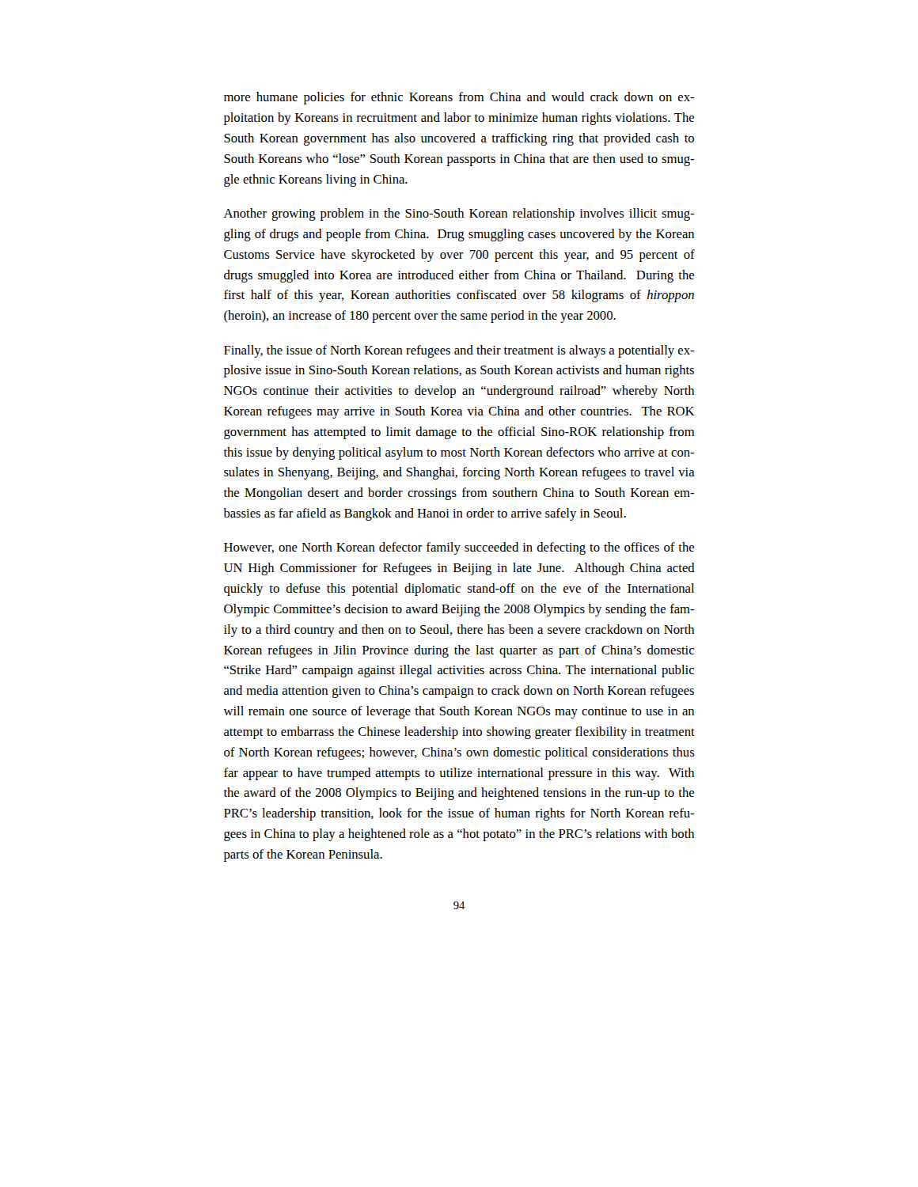more humane policies for ethnic Koreans from China and would crack down on exploitation by Koreans in recruitment and labor to minimize human rights violations. The South Korean government has also uncovered a trafficking ring that provided cash to South Koreans who “lose” South Korean passports in China that are then used to smuggle ethnic Koreans living in China.
Another growing problem in the Sino-South Korean relationship involves illicit smuggling of drugs and people from China. Drug smuggling cases uncovered by the Korean Customs Service have skyrocketed by over 700 percent this year, and 95 percent of drugs smuggled into Korea are introduced either from China or Thailand. During the first half of this year, Korean authorities confiscated over 58 kilograms of hiroppon (heroin), an increase of 180 percent over the same period in the year 2000.
Finally, the issue of North Korean refugees and their treatment is always a potentially explosive issue in Sino-South Korean relations, as South Korean activists and human rights NGOs continue their activities to develop an “underground railroad” whereby North Korean refugees may arrive in South Korea via China and other countries. The ROK government has attempted to limit damage to the official Sino-ROK relationship from this issue by denying political asylum to most North Korean defectors who arrive at consulates in Shenyang, Beijing, and Shanghai, forcing North Korean refugees to travel via the Mongolian desert and border crossings from southern China to South Korean embassies as far afield as Bangkok and Hanoi in order to arrive safely in Seoul.
However, one North Korean defector family succeeded in defecting to the offices of the UN High Commissioner for Refugees in Beijing in late June. Although China acted quickly to defuse this potential diplomatic stand-off on the eve of the International Olympic Committee’s decision to award Beijing the 2008 Olympics by sending the family to a third country and then on to Seoul, there has been a severe crackdown on North Korean refugees in Jilin Province during the last quarter as part of China’s domestic “Strike Hard” campaign against illegal activities across China. The international public and media attention given to China’s campaign to crack down on North Korean refugees will remain one source of leverage that South Korean NGOs may continue to use in an attempt to embarrass the Chinese leadership into showing greater flexibility in treatment of North Korean refugees; however, China’s own domestic political considerations thus far appear to have trumped attempts to utilize international pressure in this way. With the award of the 2008 Olympics to Beijing and heightened tensions in the run-up to the PRC’s leadership transition, look for the issue of human rights for North Korean refugees in China to play a heightened role as a “hot potato” in the PRC’s relations with both parts of the Korean Peninsula.
94